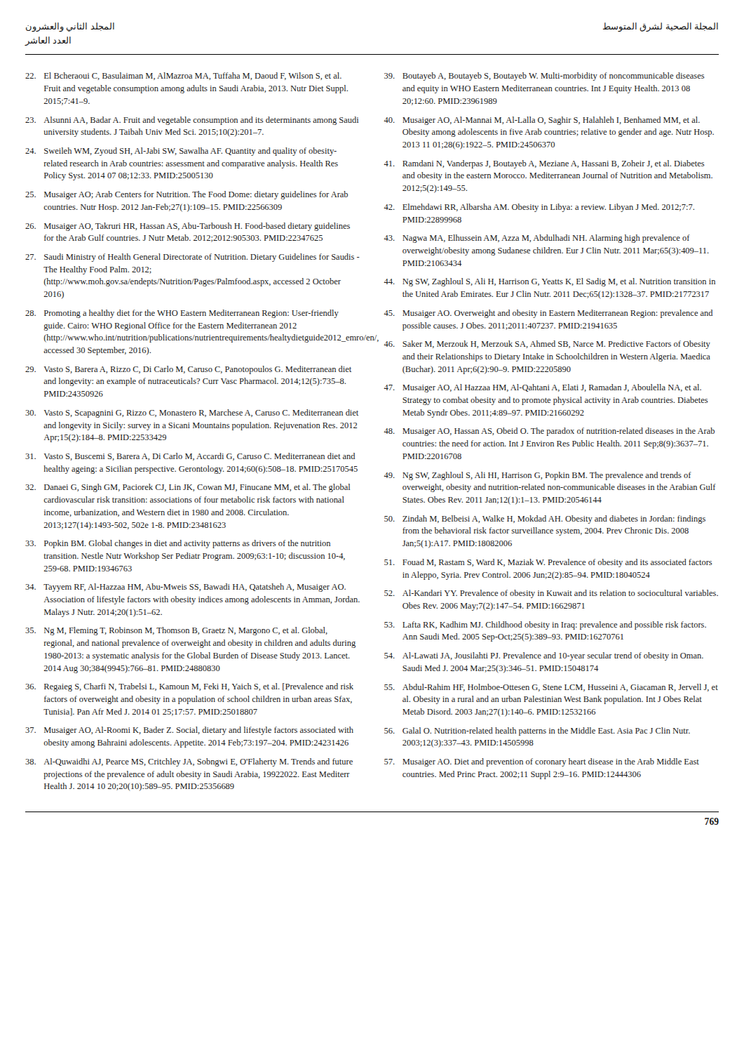المجلة الصحية لشرق المتوسط
المجلد الثاني والعشرون
العدد العاشر
El Bcheraoui C, Basulaiman M, AlMazroa MA, Tuffaha M, Daoud F, Wilson S, et al. Fruit and vegetable consumption among adults in Saudi Arabia, 2013. Nutr Diet Suppl. 2015;7:41–9.
Alsunni AA, Badar A. Fruit and vegetable consumption and its determinants among Saudi university students. J Taibah Univ Med Sci. 2015;10(2):201–7.
Sweileh WM, Zyoud SH, Al-Jabi SW, Sawalha AF. Quantity and quality of obesity-related research in Arab countries: assessment and comparative analysis. Health Res Policy Syst. 2014 07 08;12:33. PMID:25005130
Musaiger AO; Arab Centers for Nutrition. The Food Dome: dietary guidelines for Arab countries. Nutr Hosp. 2012 Jan-Feb;27(1):109–15. PMID:22566309
Musaiger AO, Takruri HR, Hassan AS, Abu-Tarboush H. Food-based dietary guidelines for the Arab Gulf countries. J Nutr Metab. 2012;2012:905303. PMID:22347625
Saudi Ministry of Health General Directorate of Nutrition. Dietary Guidelines for Saudis - The Healthy Food Palm. 2012; (http://www.moh.gov.sa/endepts/Nutrition/Pages/Palmfood.aspx, accessed 2 October 2016)
Promoting a healthy diet for the WHO Eastern Mediterranean Region: User-friendly guide. Cairo: WHO Regional Office for the Eastern Mediterranean 2012 (http://www.who.int/nutrition/publications/nutrientrequirements/healtydietguide2012_emro/en/, accessed 30 September, 2016).
Vasto S, Barera A, Rizzo C, Di Carlo M, Caruso C, Panotopoulos G. Mediterranean diet and longevity: an example of nutraceuticals? Curr Vasc Pharmacol. 2014;12(5):735–8. PMID:24350926
Vasto S, Scapagnini G, Rizzo C, Monastero R, Marchese A, Caruso C. Mediterranean diet and longevity in Sicily: survey in a Sicani Mountains population. Rejuvenation Res. 2012 Apr;15(2):184–8. PMID:22533429
Vasto S, Buscemi S, Barera A, Di Carlo M, Accardi G, Caruso C. Mediterranean diet and healthy ageing: a Sicilian perspective. Gerontology. 2014;60(6):508–18. PMID:25170545
Danaei G, Singh GM, Paciorek CJ, Lin JK, Cowan MJ, Finucane MM, et al. The global cardiovascular risk transition: associations of four metabolic risk factors with national income, urbanization, and Western diet in 1980 and 2008. Circulation. 2013;127(14):1493-502, 502e 1-8. PMID:23481623
Popkin BM. Global changes in diet and activity patterns as drivers of the nutrition transition. Nestle Nutr Workshop Ser Pediatr Program. 2009;63:1-10; discussion 10-4, 259-68. PMID:19346763
Tayyem RF, Al-Hazzaa HM, Abu-Mweis SS, Bawadi HA, Qatatsheh A, Musaiger AO. Association of lifestyle factors with obesity indices among adolescents in Amman, Jordan. Malays J Nutr. 2014;20(1):51–62.
Ng M, Fleming T, Robinson M, Thomson B, Graetz N, Margono C, et al. Global, regional, and national prevalence of overweight and obesity in children and adults during 1980-2013: a systematic analysis for the Global Burden of Disease Study 2013. Lancet. 2014 Aug 30;384(9945):766–81. PMID:24880830
Regaieg S, Charfi N, Trabelsi L, Kamoun M, Feki H, Yaich S, et al. [Prevalence and risk factors of overweight and obesity in a population of school children in urban areas Sfax, Tunisia]. Pan Afr Med J. 2014 01 25;17:57. PMID:25018807
Musaiger AO, Al-Roomi K, Bader Z. Social, dietary and lifestyle factors associated with obesity among Bahraini adolescents. Appetite. 2014 Feb;73:197–204. PMID:24231426
Al-Quwaidhi AJ, Pearce MS, Critchley JA, Sobngwi E, O'Flaherty M. Trends and future projections of the prevalence of adult obesity in Saudi Arabia, 19922022. East Mediterr Health J. 2014 10 20;20(10):589–95. PMID:25356689
Boutayeb A, Boutayeb S, Boutayeb W. Multi-morbidity of noncommunicable diseases and equity in WHO Eastern Mediterranean countries. Int J Equity Health. 2013 08 20;12:60. PMID:23961989
Musaiger AO, Al-Mannai M, Al-Lalla O, Saghir S, Halahleh I, Benhamed MM, et al. Obesity among adolescents in five Arab countries; relative to gender and age. Nutr Hosp. 2013 11 01;28(6):1922–5. PMID:24506370
Ramdani N, Vanderpas J, Boutayeb A, Meziane A, Hassani B, Zoheir J, et al. Diabetes and obesity in the eastern Morocco. Mediterranean Journal of Nutrition and Metabolism. 2012;5(2):149–55.
Elmehdawi RR, Albarsha AM. Obesity in Libya: a review. Libyan J Med. 2012;7:7. PMID:22899968
Nagwa MA, Elhussein AM, Azza M, Abdulhadi NH. Alarming high prevalence of overweight/obesity among Sudanese children. Eur J Clin Nutr. 2011 Mar;65(3):409–11. PMID:21063434
Ng SW, Zaghloul S, Ali H, Harrison G, Yeatts K, El Sadig M, et al. Nutrition transition in the United Arab Emirates. Eur J Clin Nutr. 2011 Dec;65(12):1328–37. PMID:21772317
Musaiger AO. Overweight and obesity in Eastern Mediterranean Region: prevalence and possible causes. J Obes. 2011;2011:407237. PMID:21941635
Saker M, Merzouk H, Merzouk SA, Ahmed SB, Narce M. Predictive Factors of Obesity and their Relationships to Dietary Intake in Schoolchildren in Western Algeria. Maedica (Buchar). 2011 Apr;6(2):90–9. PMID:22205890
Musaiger AO, Al Hazzaa HM, Al-Qahtani A, Elati J, Ramadan J, Aboulella NA, et al. Strategy to combat obesity and to promote physical activity in Arab countries. Diabetes Metab Syndr Obes. 2011;4:89–97. PMID:21660292
Musaiger AO, Hassan AS, Obeid O. The paradox of nutrition-related diseases in the Arab countries: the need for action. Int J Environ Res Public Health. 2011 Sep;8(9):3637–71. PMID:22016708
Ng SW, Zaghloul S, Ali HI, Harrison G, Popkin BM. The prevalence and trends of overweight, obesity and nutrition-related non-communicable diseases in the Arabian Gulf States. Obes Rev. 2011 Jan;12(1):1–13. PMID:20546144
Zindah M, Belbeisi A, Walke H, Mokdad AH. Obesity and diabetes in Jordan: findings from the behavioral risk factor surveillance system, 2004. Prev Chronic Dis. 2008 Jan;5(1):A17. PMID:18082006
Fouad M, Rastam S, Ward K, Maziak W. Prevalence of obesity and its associated factors in Aleppo, Syria. Prev Control. 2006 Jun;2(2):85–94. PMID:18040524
Al-Kandari YY. Prevalence of obesity in Kuwait and its relation to sociocultural variables. Obes Rev. 2006 May;7(2):147–54. PMID:16629871
Lafta RK, Kadhim MJ. Childhood obesity in Iraq: prevalence and possible risk factors. Ann Saudi Med. 2005 Sep-Oct;25(5):389–93. PMID:16270761
Al-Lawati JA, Jousilahti PJ. Prevalence and 10-year secular trend of obesity in Oman. Saudi Med J. 2004 Mar;25(3):346–51. PMID:15048174
Abdul-Rahim HF, Holmboe-Ottesen G, Stene LCM, Husseini A, Giacaman R, Jervell J, et al. Obesity in a rural and an urban Palestinian West Bank population. Int J Obes Relat Metab Disord. 2003 Jan;27(1):140–6. PMID:12532166
Galal O. Nutrition-related health patterns in the Middle East. Asia Pac J Clin Nutr. 2003;12(3):337–43. PMID:14505998
Musaiger AO. Diet and prevention of coronary heart disease in the Arab Middle East countries. Med Princ Pract. 2002;11 Suppl 2:9–16. PMID:12444306
769